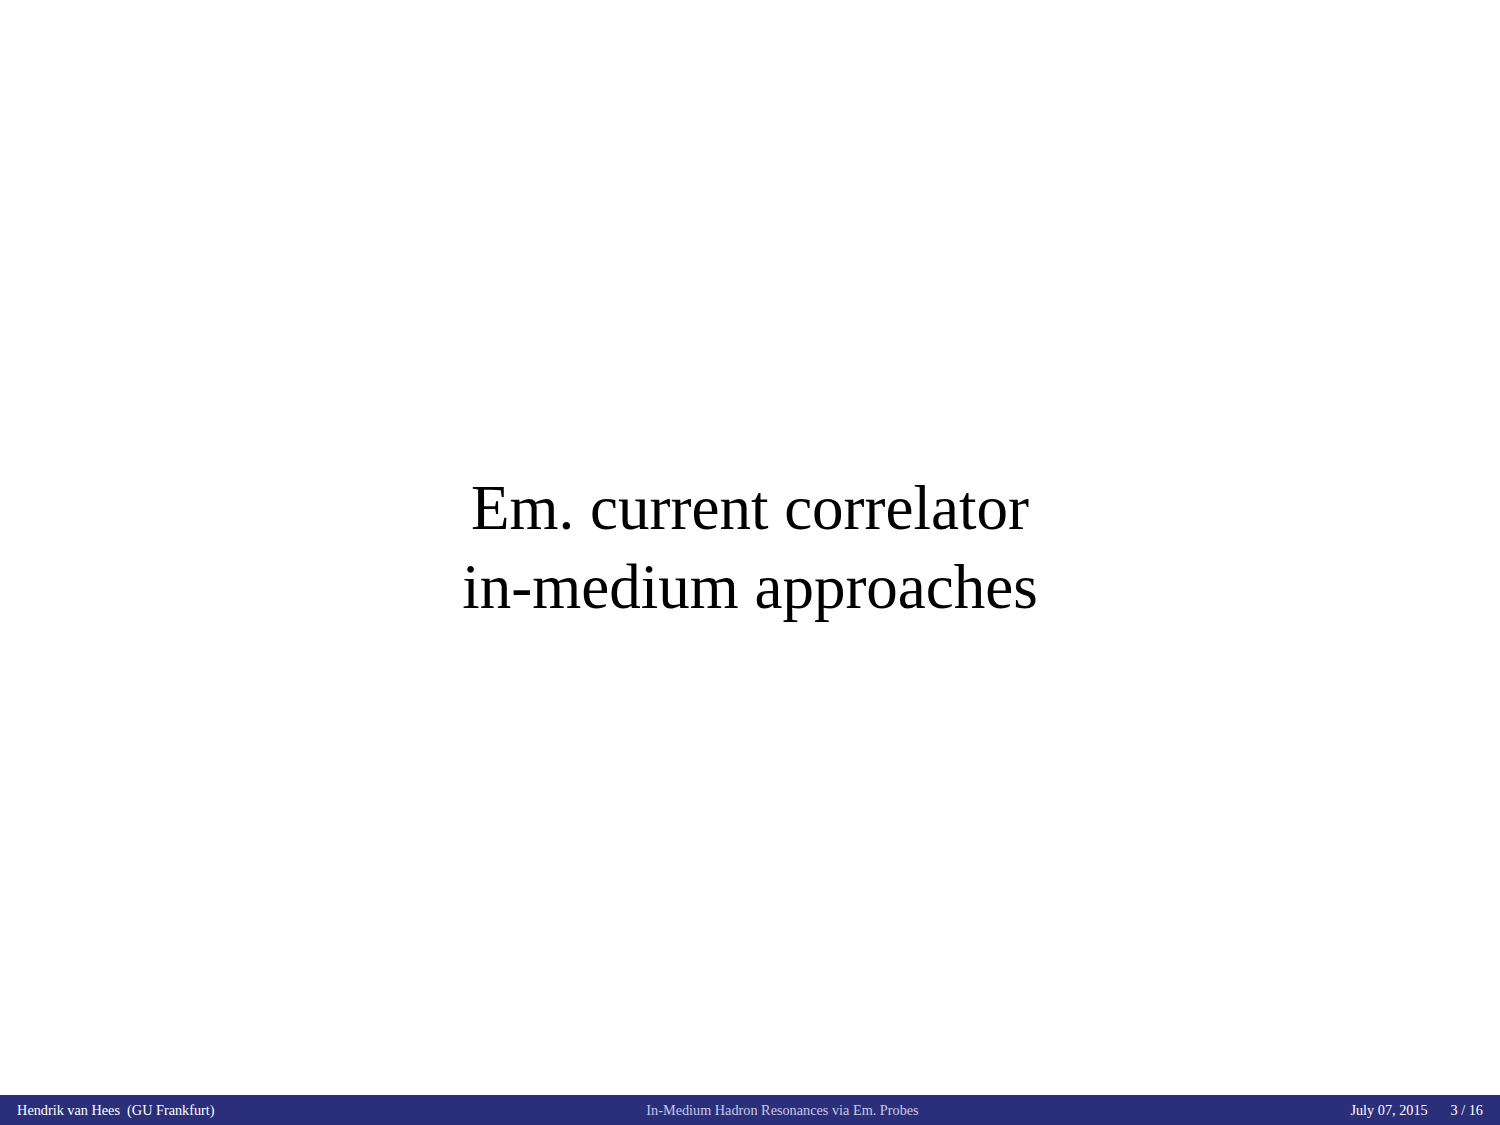Em. current correlator in-medium approaches
Hendrik van Hees (GU Frankfurt) In-Medium Hadron Resonances via Em. Probes July 07, 20153 / 16